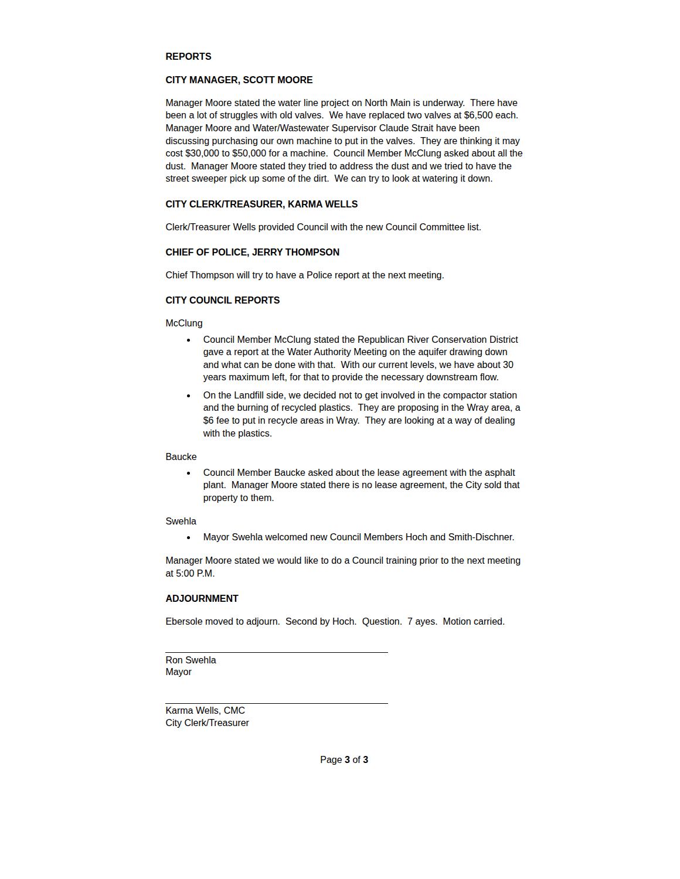REPORTS
CITY MANAGER, SCOTT MOORE
Manager Moore stated the water line project on North Main is underway. There have been a lot of struggles with old valves. We have replaced two valves at $6,500 each. Manager Moore and Water/Wastewater Supervisor Claude Strait have been discussing purchasing our own machine to put in the valves. They are thinking it may cost $30,000 to $50,000 for a machine. Council Member McClung asked about all the dust. Manager Moore stated they tried to address the dust and we tried to have the street sweeper pick up some of the dirt. We can try to look at watering it down.
CITY CLERK/TREASURER, KARMA WELLS
Clerk/Treasurer Wells provided Council with the new Council Committee list.
CHIEF OF POLICE, JERRY THOMPSON
Chief Thompson will try to have a Police report at the next meeting.
CITY COUNCIL REPORTS
McClung
Council Member McClung stated the Republican River Conservation District gave a report at the Water Authority Meeting on the aquifer drawing down and what can be done with that. With our current levels, we have about 30 years maximum left, for that to provide the necessary downstream flow.
On the Landfill side, we decided not to get involved in the compactor station and the burning of recycled plastics. They are proposing in the Wray area, a $6 fee to put in recycle areas in Wray. They are looking at a way of dealing with the plastics.
Baucke
Council Member Baucke asked about the lease agreement with the asphalt plant. Manager Moore stated there is no lease agreement, the City sold that property to them.
Swehla
Mayor Swehla welcomed new Council Members Hoch and Smith-Dischner.
Manager Moore stated we would like to do a Council training prior to the next meeting at 5:00 P.M.
ADJOURNMENT
Ebersole moved to adjourn. Second by Hoch. Question. 7 ayes. Motion carried.
Ron Swehla
Mayor
Karma Wells, CMC
City Clerk/Treasurer
Page 3 of 3